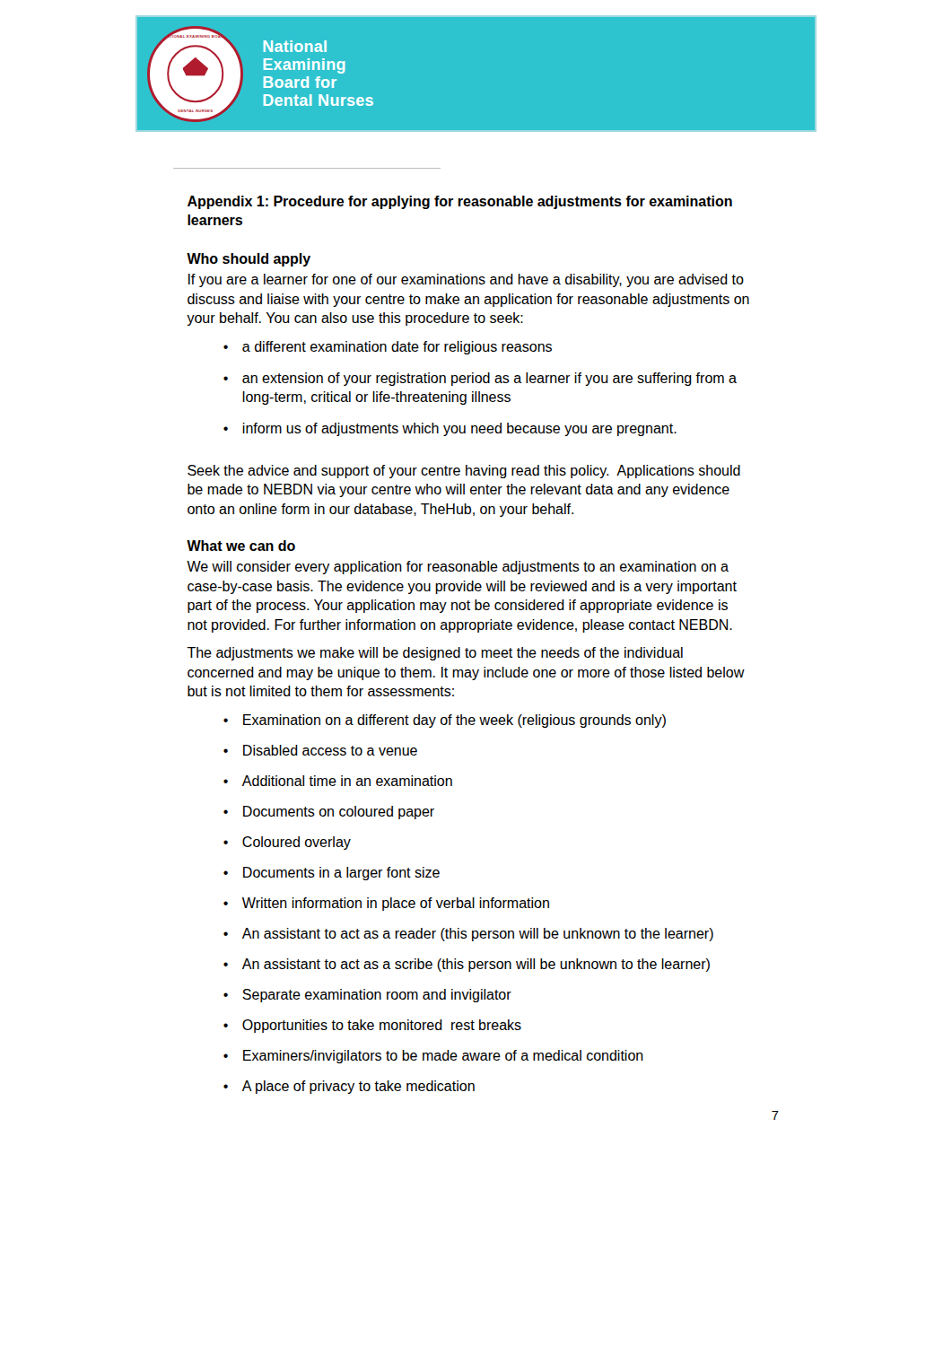NATIONAL EXAMINING BOARD
DENTAL NURSES
National
Examining
Board for
Dental Nurses
Appendix 1: Procedure for applying for reasonable adjustments for examination learners
Who should apply
If you are a learner for one of our examinations and have a disability, you are advised to discuss and liaise with your centre to make an application for reasonable adjustments on your behalf. You can also use this procedure to seek:
a different examination date for religious reasons
an extension of your registration period as a learner if you are suffering from a long-term, critical or life-threatening illness
inform us of adjustments which you need because you are pregnant.
Seek the advice and support of your centre having read this policy. Applications should be made to NEBDN via your centre who will enter the relevant data and any evidence onto an online form in our database, TheHub, on your behalf.
What we can do
We will consider every application for reasonable adjustments to an examination on a case-by-case basis. The evidence you provide will be reviewed and is a very important part of the process. Your application may not be considered if appropriate evidence is not provided. For further information on appropriate evidence, please contact NEBDN.
The adjustments we make will be designed to meet the needs of the individual concerned and may be unique to them. It may include one or more of those listed below but is not limited to them for assessments:
Examination on a different day of the week (religious grounds only)
Disabled access to a venue
Additional time in an examination
Documents on coloured paper
Coloured overlay
Documents in a larger font size
Written information in place of verbal information
An assistant to act as a reader (this person will be unknown to the learner)
An assistant to act as a scribe (this person will be unknown to the learner)
Separate examination room and invigilator
Opportunities to take monitored rest breaks
Examiners/invigilators to be made aware of a medical condition
A place of privacy to take medication
7